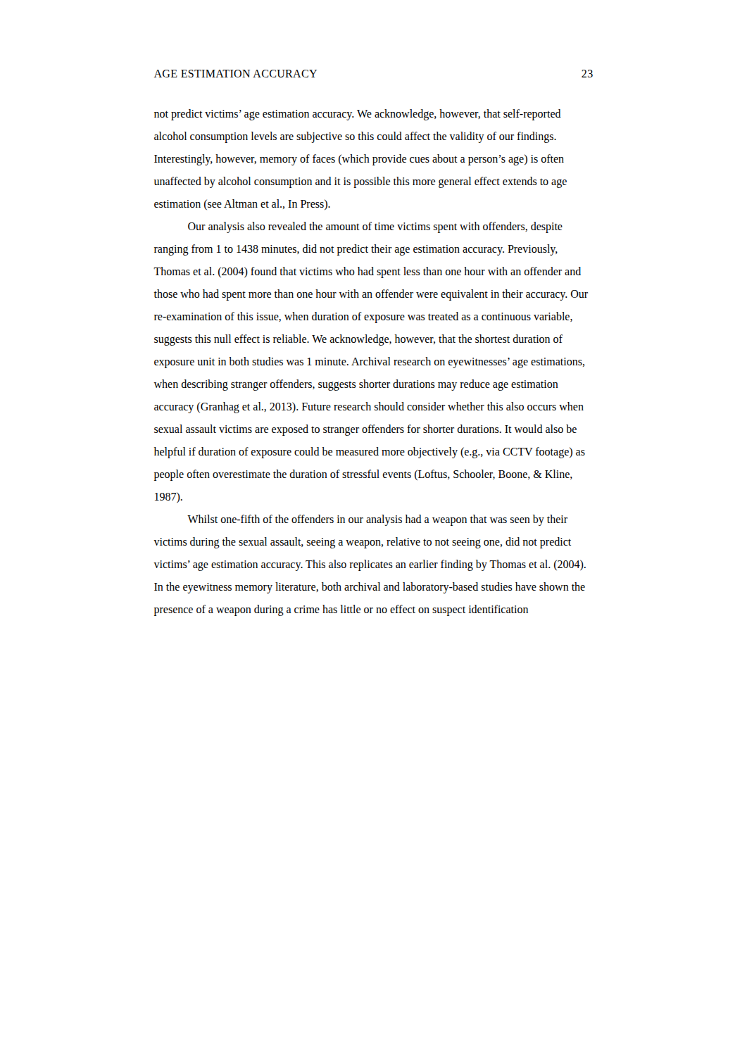Age Estimation Accuracy 23
not predict victims’ age estimation accuracy. We acknowledge, however, that self-reported alcohol consumption levels are subjective so this could affect the validity of our findings. Interestingly, however, memory of faces (which provide cues about a person’s age) is often unaffected by alcohol consumption and it is possible this more general effect extends to age estimation (see Altman et al., In Press).
Our analysis also revealed the amount of time victims spent with offenders, despite ranging from 1 to 1438 minutes, did not predict their age estimation accuracy. Previously, Thomas et al. (2004) found that victims who had spent less than one hour with an offender and those who had spent more than one hour with an offender were equivalent in their accuracy. Our re-examination of this issue, when duration of exposure was treated as a continuous variable, suggests this null effect is reliable. We acknowledge, however, that the shortest duration of exposure unit in both studies was 1 minute. Archival research on eyewitnesses’ age estimations, when describing stranger offenders, suggests shorter durations may reduce age estimation accuracy (Granhag et al., 2013). Future research should consider whether this also occurs when sexual assault victims are exposed to stranger offenders for shorter durations. It would also be helpful if duration of exposure could be measured more objectively (e.g., via CCTV footage) as people often overestimate the duration of stressful events (Loftus, Schooler, Boone, & Kline, 1987).
Whilst one-fifth of the offenders in our analysis had a weapon that was seen by their victims during the sexual assault, seeing a weapon, relative to not seeing one, did not predict victims’ age estimation accuracy. This also replicates an earlier finding by Thomas et al. (2004). In the eyewitness memory literature, both archival and laboratory-based studies have shown the presence of a weapon during a crime has little or no effect on suspect identification